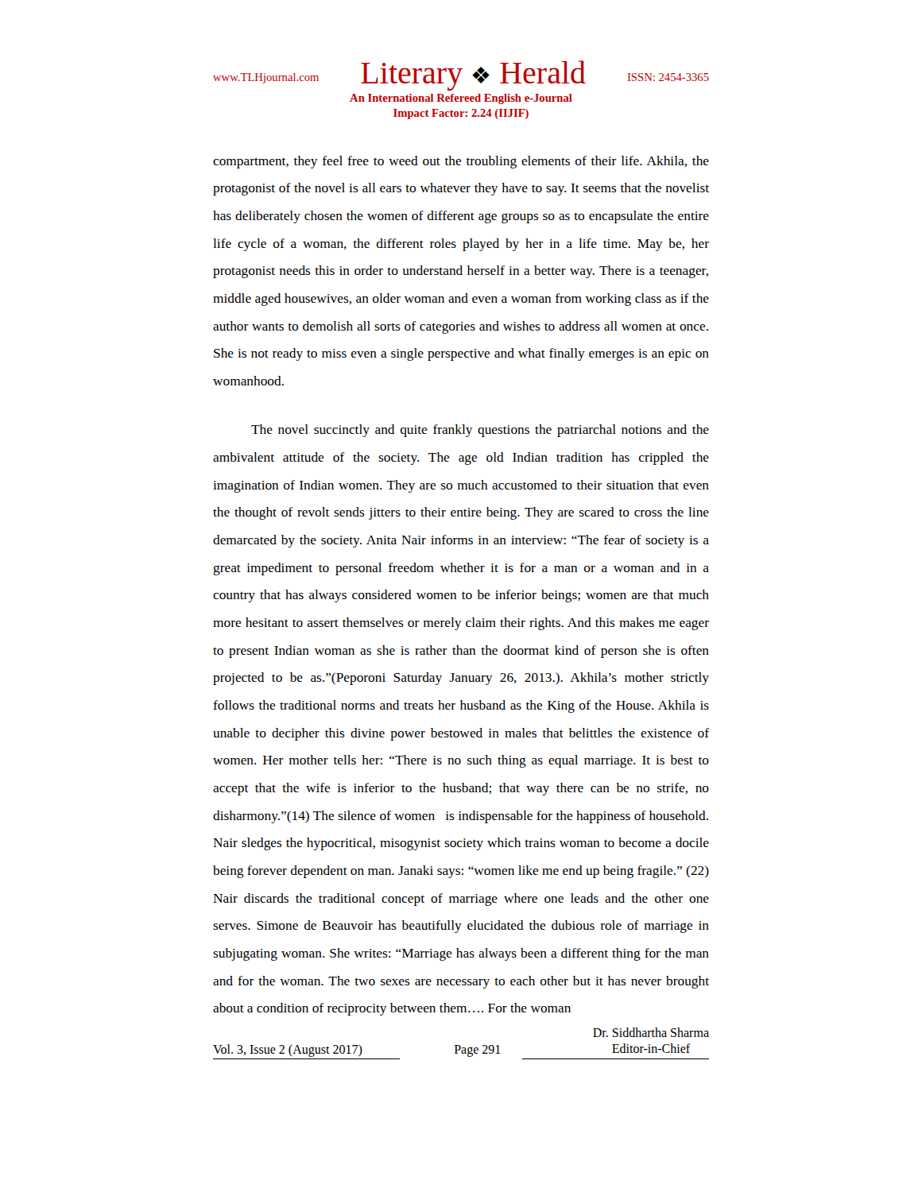www.TLHjournal.com
Literary ❖ Herald
ISSN: 2454-3365
An International Refereed English e-Journal
Impact Factor: 2.24 (IIJIF)
compartment, they feel free to weed out the troubling elements of their life. Akhila, the protagonist of the novel is all ears to whatever they have to say. It seems that the novelist has deliberately chosen the women of different age groups so as to encapsulate the entire life cycle of a woman, the different roles played by her in a life time. May be, her protagonist needs this in order to understand herself in a better way. There is a teenager, middle aged housewives, an older woman and even a woman from working class as if the author wants to demolish all sorts of categories and wishes to address all women at once. She is not ready to miss even a single perspective and what finally emerges is an epic on womanhood.
The novel succinctly and quite frankly questions the patriarchal notions and the ambivalent attitude of the society. The age old Indian tradition has crippled the imagination of Indian women. They are so much accustomed to their situation that even the thought of revolt sends jitters to their entire being. They are scared to cross the line demarcated by the society. Anita Nair informs in an interview: “The fear of society is a great impediment to personal freedom whether it is for a man or a woman and in a country that has always considered women to be inferior beings; women are that much more hesitant to assert themselves or merely claim their rights. And this makes me eager to present Indian woman as she is rather than the doormat kind of person she is often projected to be as.”(Peporoni Saturday January 26, 2013.). Akhila’s mother strictly follows the traditional norms and treats her husband as the King of the House. Akhila is unable to decipher this divine power bestowed in males that belittles the existence of women. Her mother tells her: “There is no such thing as equal marriage. It is best to accept that the wife is inferior to the husband; that way there can be no strife, no disharmony.”(14) The silence of women is indispensable for the happiness of household. Nair sledges the hypocritical, misogynist society which trains woman to become a docile being forever dependent on man. Janaki says: “women like me end up being fragile.” (22) Nair discards the traditional concept of marriage where one leads and the other one serves. Simone de Beauvoir has beautifully elucidated the dubious role of marriage in subjugating woman. She writes: “Marriage has always been a different thing for the man and for the woman. The two sexes are necessary to each other but it has never brought about a condition of reciprocity between them…. For the woman
Vol. 3, Issue 2 (August 2017)
Page 291
Dr. Siddhartha Sharma
Editor-in-Chief